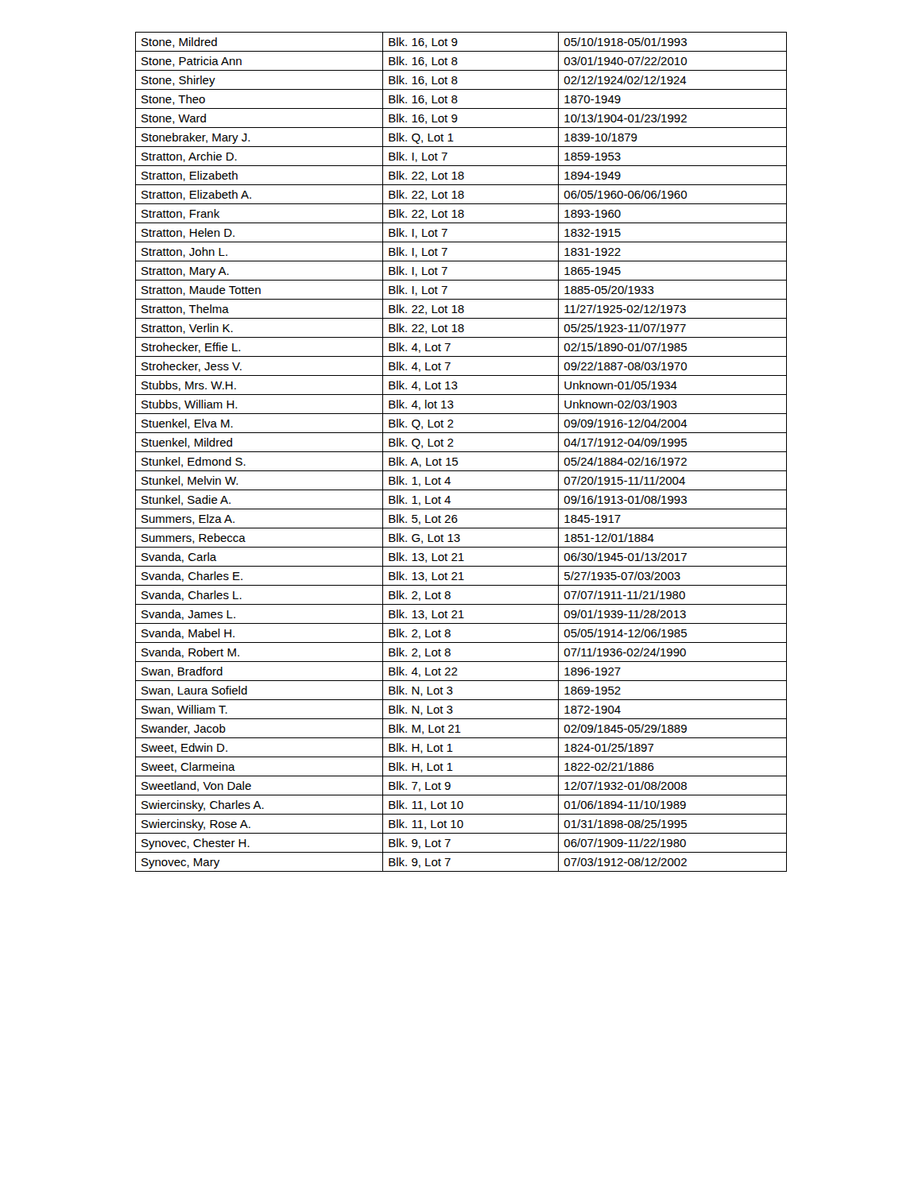| Stone, Mildred | Blk. 16, Lot 9 | 05/10/1918-05/01/1993 |
| Stone, Patricia Ann | Blk. 16, Lot 8 | 03/01/1940-07/22/2010 |
| Stone, Shirley | Blk. 16, Lot 8 | 02/12/1924/02/12/1924 |
| Stone, Theo | Blk. 16, Lot 8 | 1870-1949 |
| Stone, Ward | Blk. 16, Lot 9 | 10/13/1904-01/23/1992 |
| Stonebraker, Mary J. | Blk. Q, Lot 1 | 1839-10/1879 |
| Stratton, Archie D. | Blk. I, Lot 7 | 1859-1953 |
| Stratton, Elizabeth | Blk. 22, Lot 18 | 1894-1949 |
| Stratton, Elizabeth A. | Blk. 22, Lot 18 | 06/05/1960-06/06/1960 |
| Stratton, Frank | Blk. 22, Lot 18 | 1893-1960 |
| Stratton, Helen D. | Blk. I, Lot 7 | 1832-1915 |
| Stratton, John L. | Blk. I, Lot 7 | 1831-1922 |
| Stratton, Mary A. | Blk. I, Lot 7 | 1865-1945 |
| Stratton, Maude Totten | Blk. I, Lot 7 | 1885-05/20/1933 |
| Stratton, Thelma | Blk. 22, Lot 18 | 11/27/1925-02/12/1973 |
| Stratton, Verlin K. | Blk. 22, Lot 18 | 05/25/1923-11/07/1977 |
| Strohecker, Effie L. | Blk. 4, Lot 7 | 02/15/1890-01/07/1985 |
| Strohecker, Jess V. | Blk. 4, Lot 7 | 09/22/1887-08/03/1970 |
| Stubbs, Mrs. W.H. | Blk. 4, Lot 13 | Unknown-01/05/1934 |
| Stubbs, William H. | Blk. 4, lot 13 | Unknown-02/03/1903 |
| Stuenkel, Elva M. | Blk. Q, Lot 2 | 09/09/1916-12/04/2004 |
| Stuenkel, Mildred | Blk. Q, Lot 2 | 04/17/1912-04/09/1995 |
| Stunkel, Edmond S. | Blk. A, Lot 15 | 05/24/1884-02/16/1972 |
| Stunkel, Melvin W. | Blk. 1, Lot 4 | 07/20/1915-11/11/2004 |
| Stunkel, Sadie A. | Blk. 1, Lot 4 | 09/16/1913-01/08/1993 |
| Summers, Elza A. | Blk. 5, Lot 26 | 1845-1917 |
| Summers, Rebecca | Blk. G, Lot 13 | 1851-12/01/1884 |
| Svanda, Carla | Blk. 13, Lot 21 | 06/30/1945-01/13/2017 |
| Svanda, Charles E. | Blk. 13, Lot 21 | 5/27/1935-07/03/2003 |
| Svanda, Charles L. | Blk. 2, Lot 8 | 07/07/1911-11/21/1980 |
| Svanda, James L. | Blk. 13, Lot 21 | 09/01/1939-11/28/2013 |
| Svanda, Mabel H. | Blk. 2, Lot 8 | 05/05/1914-12/06/1985 |
| Svanda, Robert M. | Blk. 2, Lot 8 | 07/11/1936-02/24/1990 |
| Swan, Bradford | Blk. 4, Lot 22 | 1896-1927 |
| Swan, Laura Sofield | Blk. N, Lot 3 | 1869-1952 |
| Swan, William T. | Blk. N, Lot 3 | 1872-1904 |
| Swander, Jacob | Blk. M, Lot 21 | 02/09/1845-05/29/1889 |
| Sweet, Edwin D. | Blk. H, Lot 1 | 1824-01/25/1897 |
| Sweet, Clarmeina | Blk. H, Lot 1 | 1822-02/21/1886 |
| Sweetland, Von Dale | Blk. 7, Lot 9 | 12/07/1932-01/08/2008 |
| Swiercinsky, Charles A. | Blk. 11, Lot 10 | 01/06/1894-11/10/1989 |
| Swiercinsky, Rose A. | Blk. 11, Lot 10 | 01/31/1898-08/25/1995 |
| Synovec, Chester H. | Blk. 9, Lot 7 | 06/07/1909-11/22/1980 |
| Synovec, Mary | Blk. 9, Lot 7 | 07/03/1912-08/12/2002 |